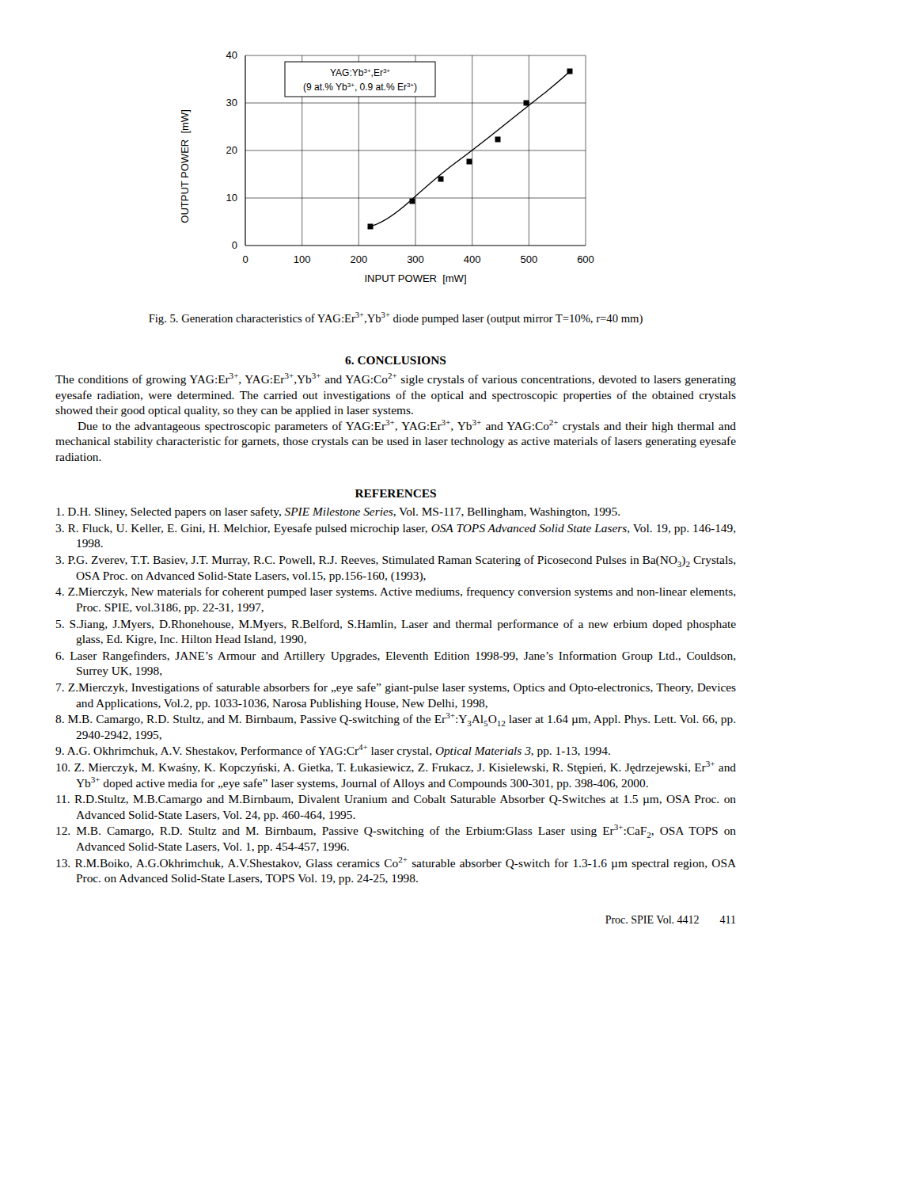OUTPUT POWER [mW] 40 30 20 10 0 0 100 200 300 400 500 600 INPUT POWER [mW] YAG:Yb3+,Er3+ (9 at.% Yb3+, 0.9 at.% Er3+)
Fig. 5. Generation characteristics of YAG:Er3+,Yb3+ diode pumped laser (output mirror T=10%, r=40 mm)
6. CONCLUSIONS
The conditions of growing YAG:Er3+, YAG:Er3+,Yb3+ and YAG:Co2+ sigle crystals of various concentrations, devoted to lasers generating eyesafe radiation, were determined. The carried out investigations of the optical and spectroscopic properties of the obtained crystals showed their good optical quality, so they can be applied in laser systems.
Due to the advantageous spectroscopic parameters of YAG:Er3+, YAG:Er3+, Yb3+ and YAG:Co2+ crystals and their high thermal and mechanical stability characteristic for garnets, those crystals can be used in laser technology as active materials of lasers generating eyesafe radiation.
REFERENCES
1. D.H. Sliney, Selected papers on laser safety, SPIE Milestone Series, Vol. MS-117, Bellingham, Washington, 1995.
3. R. Fluck, U. Keller, E. Gini, H. Melchior, Eyesafe pulsed microchip laser, OSA TOPS Advanced Solid State Lasers, Vol. 19, pp. 146-149, 1998.
3. P.G. Zverev, T.T. Basiev, J.T. Murray, R.C. Powell, R.J. Reeves, Stimulated Raman Scatering of Picosecond Pulses in Ba(NO3)2 Crystals, OSA Proc. on Advanced Solid-State Lasers, vol.15, pp.156-160, (1993),
4. Z.Mierczyk, New materials for coherent pumped laser systems. Active mediums, frequency conversion systems and non-linear elements, Proc. SPIE, vol.3186, pp. 22-31, 1997,
5. S.Jiang, J.Myers, D.Rhonehouse, M.Myers, R.Belford, S.Hamlin, Laser and thermal performance of a new erbium doped phosphate glass, Ed. Kigre, Inc. Hilton Head Island, 1990,
6. Laser Rangefinders, JANE’s Armour and Artillery Upgrades, Eleventh Edition 1998-99, Jane’s Information Group Ltd., Couldson, Surrey UK, 1998,
7. Z.Mierczyk, Investigations of saturable absorbers for „eye safe” giant-pulse laser systems, Optics and Opto-electronics, Theory, Devices and Applications, Vol.2, pp. 1033-1036, Narosa Publishing House, New Delhi, 1998,
8. M.B. Camargo, R.D. Stultz, and M. Birnbaum, Passive Q-switching of the Er3+:Y3Al5O12 laser at 1.64 µm, Appl. Phys. Lett. Vol. 66, pp. 2940-2942, 1995,
9. A.G. Okhrimchuk, A.V. Shestakov, Performance of YAG:Cr4+ laser crystal, Optical Materials 3, pp. 1-13, 1994.
10. Z. Mierczyk, M. Kwaśny, K. Kopczyński, A. Gietka, T. Łukasiewicz, Z. Frukacz, J. Kisielewski, R. Stępień, K. Jędrzejewski, Er3+ and Yb3+ doped active media for „eye safe” laser systems, Journal of Alloys and Compounds 300-301, pp. 398-406, 2000.
11. R.D.Stultz, M.B.Camargo and M.Birnbaum, Divalent Uranium and Cobalt Saturable Absorber Q-Switches at 1.5 µm, OSA Proc. on Advanced Solid-State Lasers, Vol. 24, pp. 460-464, 1995.
12. M.B. Camargo, R.D. Stultz and M. Birnbaum, Passive Q-switching of the Erbium:Glass Laser using Er3+:CaF2, OSA TOPS on Advanced Solid-State Lasers, Vol. 1, pp. 454-457, 1996.
13. R.M.Boiko, A.G.Okhrimchuk, A.V.Shestakov, Glass ceramics Co2+ saturable absorber Q-switch for 1.3-1.6 µm spectral region, OSA Proc. on Advanced Solid-State Lasers, TOPS Vol. 19, pp. 24-25, 1998.
Proc. SPIE Vol. 4412411